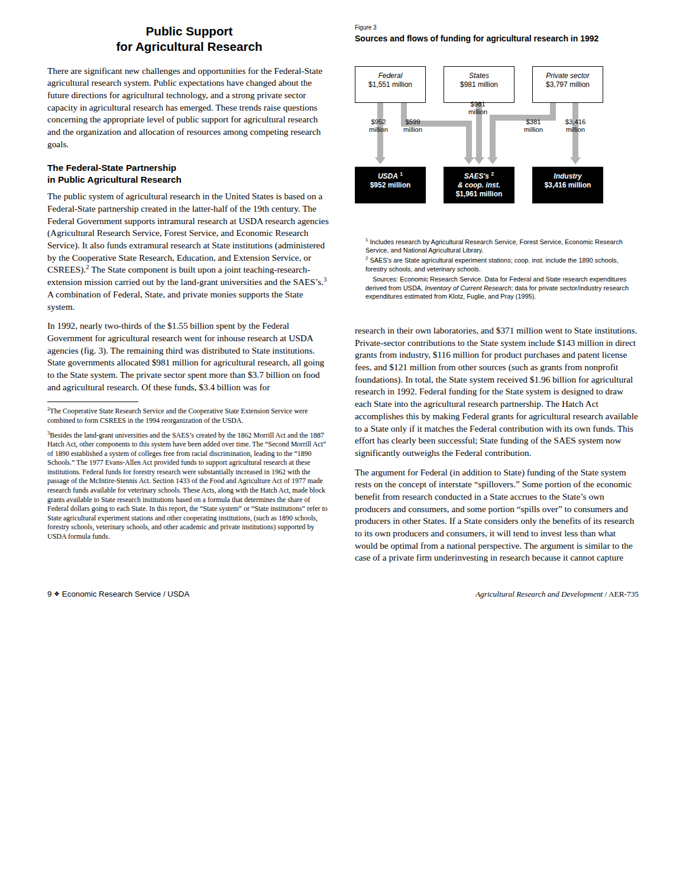Public Support
for Agricultural Research
There are significant new challenges and opportunities for the Federal-State agricultural research system. Public expectations have changed about the future directions for agricultural technology, and a strong private sector capacity in agricultural research has emerged. These trends raise questions concerning the appropriate level of public support for agricultural research and the organization and allocation of resources among competing research goals.
The Federal-State Partnership
in Public Agricultural Research
The public system of agricultural research in the United States is based on a Federal-State partnership created in the latter-half of the 19th century. The Federal Government supports intramural research at USDA research agencies (Agricultural Research Service, Forest Service, and Economic Research Service). It also funds extramural research at State institutions (administered by the Cooperative State Research, Education, and Extension Service, or CSREES).2 The State component is built upon a joint teaching-research-extension mission carried out by the land-grant universities and the SAES’s.3 A combination of Federal, State, and private monies supports the State system.
In 1992, nearly two-thirds of the $1.55 billion spent by the Federal Government for agricultural research went for inhouse research at USDA agencies (fig. 3). The remaining third was distributed to State institutions. State governments allocated $981 million for agricultural research, all going to the State system. The private sector spent more than $3.7 billion on food and agricultural research. Of these funds, $3.4 billion was for
2The Cooperative State Research Service and the Cooperative State Extension Service were combined to form CSREES in the 1994 reorganization of the USDA.
3Besides the land-grant universities and the SAES’s created by the 1862 Morrill Act and the 1887 Hatch Act, other components to this system have been added over time. The “Second Morrill Act” of 1890 established a system of colleges free from racial discrimination, leading to the “1890 Schools.” The 1977 Evans-Allen Act provided funds to support agricultural research at these institutions. Federal funds for forestry research were substantially increased in 1962 with the passage of the McIntire-Stennis Act. Section 1433 of the Food and Agriculture Act of 1977 made research funds available for veterinary schools. These Acts, along with the Hatch Act, made block grants available to State research institutions based on a formula that determines the share of Federal dollars going to each State. In this report, the “State system” or “State institutions” refer to State agricultural experiment stations and other cooperating institutions, (such as 1890 schools, forestry schools, veterinary schools, and other academic and private institutions) supported by USDA formula funds.
Figure 3
Sources and flows of funding for agricultural research in 1992
Federal
$1,551 million
States
$981 million
Private sector
$3,797 million
USDA 1
$952 million
SAES's 2
& coop. inst.
$1,961 million
Industry
$3,416 million
$952
million
$599
million
$981
million
$381
million
$3,416
million
1 Includes research by Agricultural Research Service, Forest Service, Economic Research Service, and National Agricultural Library.
2 SAES's are State agricultural experiment stations; coop. inst. include the 1890 schools, forestry schools, and veterinary schools.
Sources: Economic Research Service. Data for Federal and State research expenditures derived from USDA, Inventory of Current Research; data for private sector/industry research expenditures estimated from Klotz, Fuglie, and Pray (1995).
research in their own laboratories, and $371 million went to State institutions. Private-sector contributions to the State system include $143 million in direct grants from industry, $116 million for product purchases and patent license fees, and $121 million from other sources (such as grants from nonprofit foundations). In total, the State system received $1.96 billion for agricultural research in 1992. Federal funding for the State system is designed to draw each State into the agricultural research partnership. The Hatch Act accomplishes this by making Federal grants for agricultural research available to a State only if it matches the Federal contribution with its own funds. This effort has clearly been successful; State funding of the SAES system now significantly outweighs the Federal contribution.
The argument for Federal (in addition to State) funding of the State system rests on the concept of interstate “spillovers.” Some portion of the economic benefit from research conducted in a State accrues to the State’s own producers and consumers, and some portion “spills over” to consumers and producers in other States. If a State considers only the benefits of its research to its own producers and consumers, it will tend to invest less than what would be optimal from a national perspective. The argument is similar to the case of a private firm underinvesting in research because it cannot capture
9 ❖ Economic Research Service / USDA
Agricultural Research and Development / AER-735